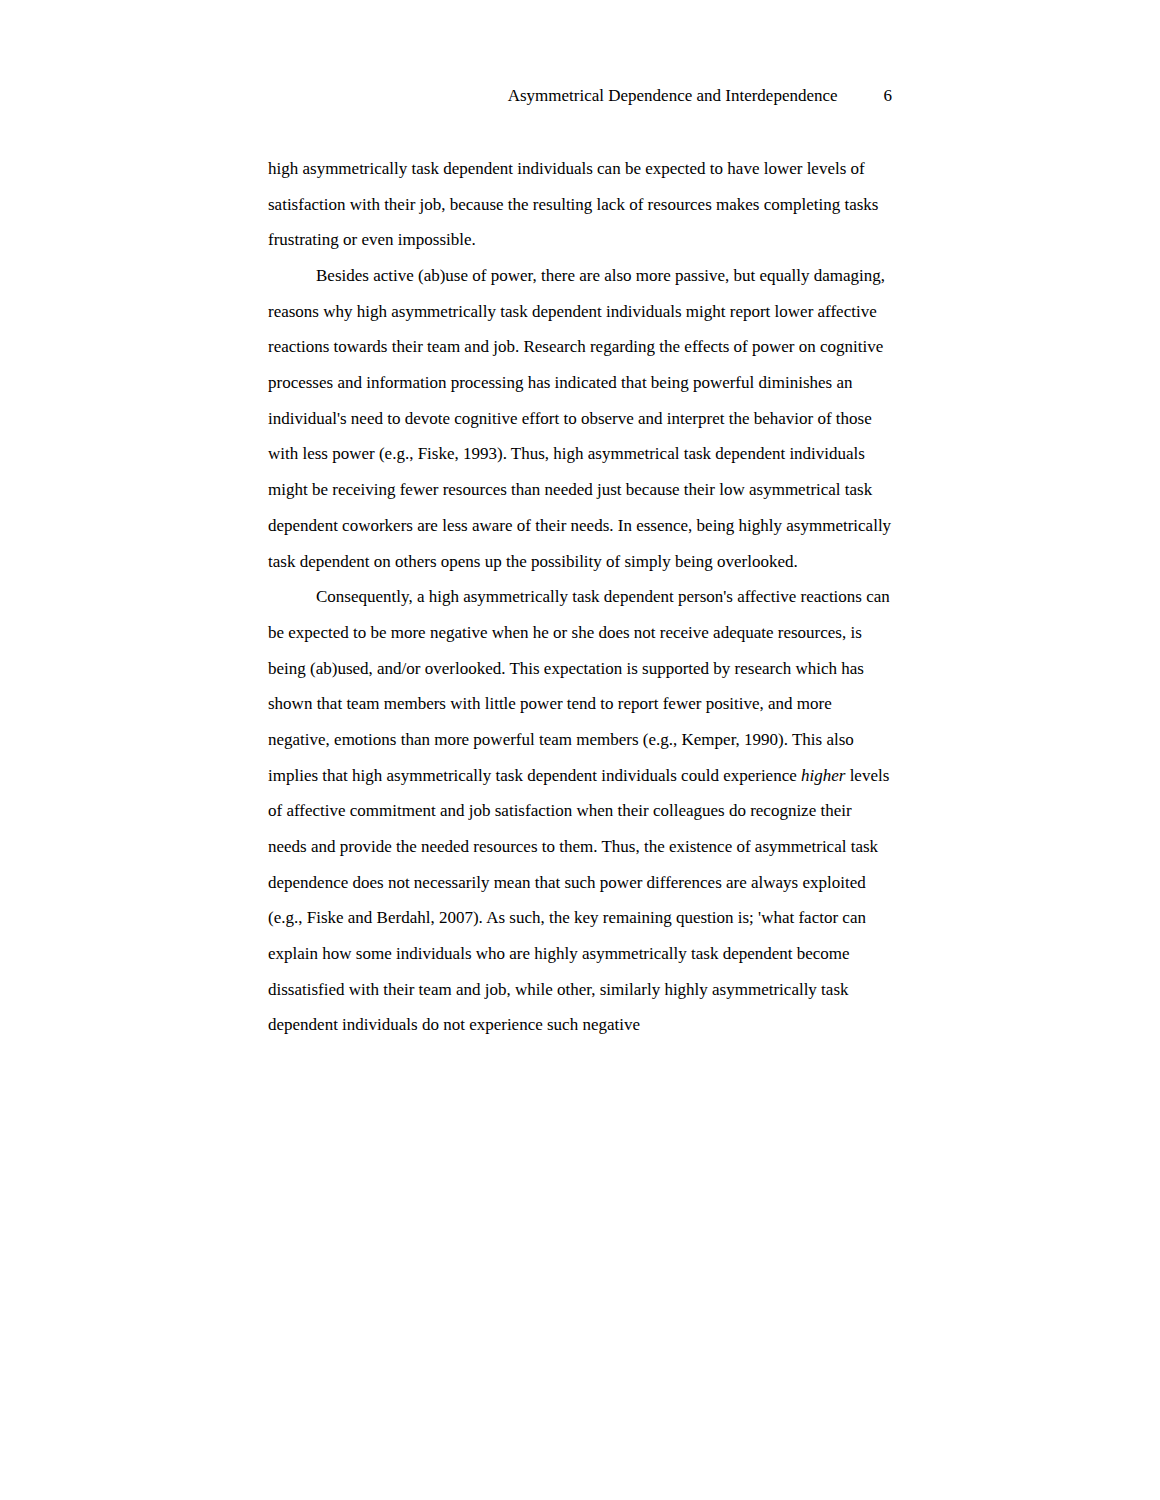Asymmetrical Dependence and Interdependence 6
high asymmetrically task dependent individuals can be expected to have lower levels of satisfaction with their job, because the resulting lack of resources makes completing tasks frustrating or even impossible.
Besides active (ab)use of power, there are also more passive, but equally damaging, reasons why high asymmetrically task dependent individuals might report lower affective reactions towards their team and job. Research regarding the effects of power on cognitive processes and information processing has indicated that being powerful diminishes an individual's need to devote cognitive effort to observe and interpret the behavior of those with less power (e.g., Fiske, 1993). Thus, high asymmetrical task dependent individuals might be receiving fewer resources than needed just because their low asymmetrical task dependent coworkers are less aware of their needs. In essence, being highly asymmetrically task dependent on others opens up the possibility of simply being overlooked.
Consequently, a high asymmetrically task dependent person's affective reactions can be expected to be more negative when he or she does not receive adequate resources, is being (ab)used, and/or overlooked. This expectation is supported by research which has shown that team members with little power tend to report fewer positive, and more negative, emotions than more powerful team members (e.g., Kemper, 1990). This also implies that high asymmetrically task dependent individuals could experience higher levels of affective commitment and job satisfaction when their colleagues do recognize their needs and provide the needed resources to them. Thus, the existence of asymmetrical task dependence does not necessarily mean that such power differences are always exploited (e.g., Fiske and Berdahl, 2007). As such, the key remaining question is; 'what factor can explain how some individuals who are highly asymmetrically task dependent become dissatisfied with their team and job, while other, similarly highly asymmetrically task dependent individuals do not experience such negative